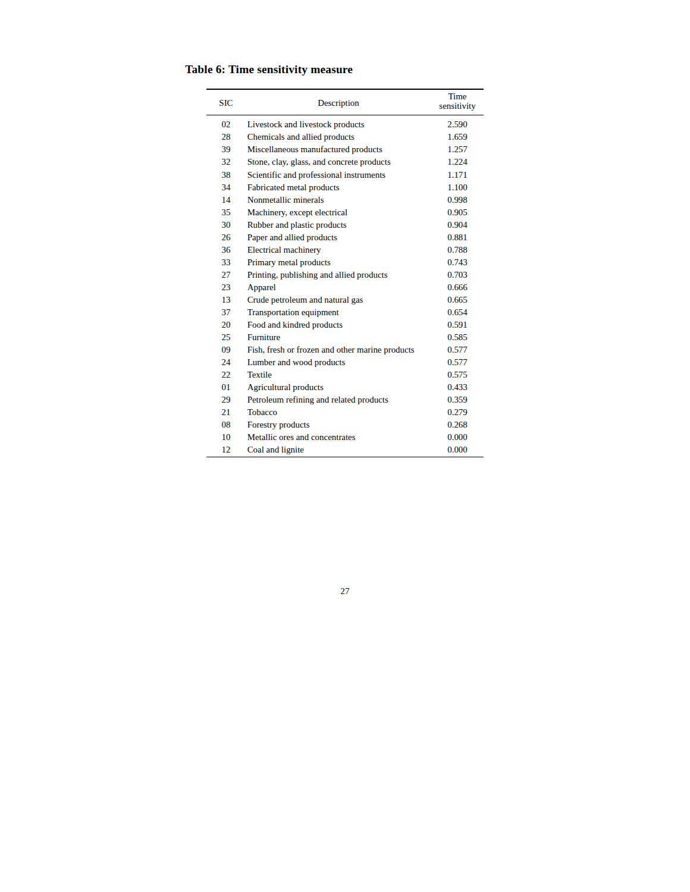Table 6: Time sensitivity measure
| SIC | Description | Time sensitivity |
| --- | --- | --- |
| 02 | Livestock and livestock products | 2.590 |
| 28 | Chemicals and allied products | 1.659 |
| 39 | Miscellaneous manufactured products | 1.257 |
| 32 | Stone, clay, glass, and concrete products | 1.224 |
| 38 | Scientific and professional instruments | 1.171 |
| 34 | Fabricated metal products | 1.100 |
| 14 | Nonmetallic minerals | 0.998 |
| 35 | Machinery, except electrical | 0.905 |
| 30 | Rubber and plastic products | 0.904 |
| 26 | Paper and allied products | 0.881 |
| 36 | Electrical machinery | 0.788 |
| 33 | Primary metal products | 0.743 |
| 27 | Printing, publishing and allied products | 0.703 |
| 23 | Apparel | 0.666 |
| 13 | Crude petroleum and natural gas | 0.665 |
| 37 | Transportation equipment | 0.654 |
| 20 | Food and kindred products | 0.591 |
| 25 | Furniture | 0.585 |
| 09 | Fish, fresh or frozen and other marine products | 0.577 |
| 24 | Lumber and wood products | 0.577 |
| 22 | Textile | 0.575 |
| 01 | Agricultural products | 0.433 |
| 29 | Petroleum refining and related products | 0.359 |
| 21 | Tobacco | 0.279 |
| 08 | Forestry products | 0.268 |
| 10 | Metallic ores and concentrates | 0.000 |
| 12 | Coal and lignite | 0.000 |
27